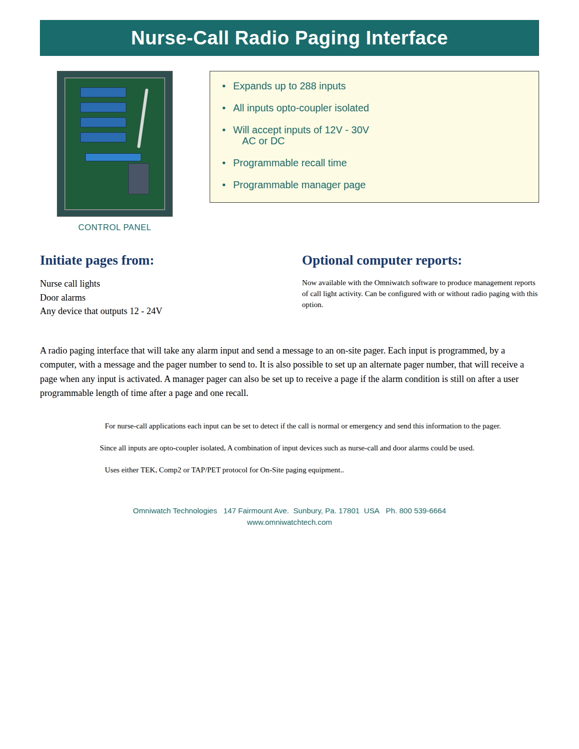Nurse-Call Radio Paging Interface
CONTROL PANEL
Expands up to 288 inputs
All inputs opto-coupler isolated
Will accept inputs of 12V - 30VAC or DC
Programmable recall time
Programmable manager page
Initiate pages from:
Nurse call lights
Door alarms
Any device that outputs 12 - 24V
Optional computer reports:
Now available with the Omniwatch software to produce management reports of call light activity. Can be configured with or without radio paging with this option.
A radio paging interface that will take any alarm input and send a message to an on-site pager. Each input is programmed, by a computer, with a message and the pager number to send to. It is also possible to set up an alternate pager number, that will receive a page when any input is activated. A manager pager can also be set up to receive a page if the alarm condition is still on after a user programmable length of time after a page and one recall.
For nurse-call applications each input can be set to detect if the call is normal or emergency and send this information to the pager.
Since all inputs are opto-coupler isolated, A combination of input devices such as nurse-call and door alarms could be used.
Uses either TEK, Comp2 or TAP/PET protocol for On-Site paging equipment..
Omniwatch Technologies 147 Fairmount Ave. Sunbury, Pa. 17801 USA Ph. 800 539-6664
www.omniwatchtech.com